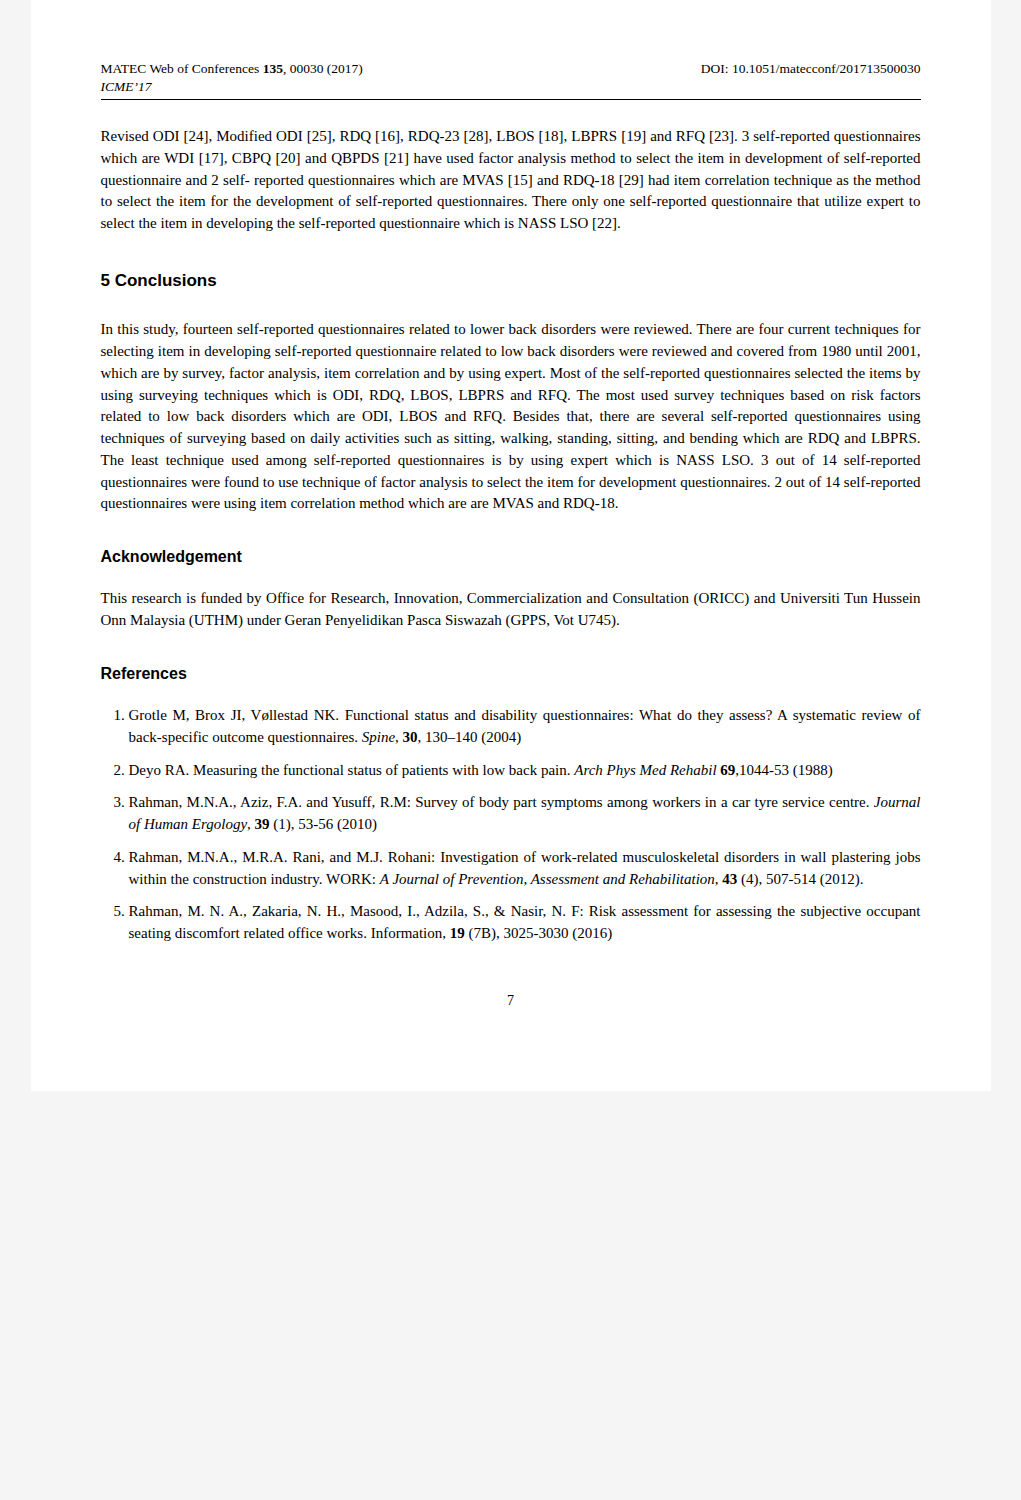MATEC Web of Conferences 135, 00030 (2017)
ICME’17
DOI: 10.1051/matecconf/201713500030
Revised ODI [24], Modified ODI [25], RDQ [16], RDQ-23 [28], LBOS [18], LBPRS [19] and RFQ [23]. 3 self-reported questionnaires which are WDI [17], CBPQ [20] and QBPDS [21] have used factor analysis method to select the item in development of self-reported questionnaire and 2 self- reported questionnaires which are MVAS [15] and RDQ-18 [29] had item correlation technique as the method to select the item for the development of self-reported questionnaires. There only one self-reported questionnaire that utilize expert to select the item in developing the self-reported questionnaire which is NASS LSO [22].
5 Conclusions
In this study, fourteen self-reported questionnaires related to lower back disorders were reviewed. There are four current techniques for selecting item in developing self-reported questionnaire related to low back disorders were reviewed and covered from 1980 until 2001, which are by survey, factor analysis, item correlation and by using expert. Most of the self-reported questionnaires selected the items by using surveying techniques which is ODI, RDQ, LBOS, LBPRS and RFQ. The most used survey techniques based on risk factors related to low back disorders which are ODI, LBOS and RFQ. Besides that, there are several self-reported questionnaires using techniques of surveying based on daily activities such as sitting, walking, standing, sitting, and bending which are RDQ and LBPRS. The least technique used among self-reported questionnaires is by using expert which is NASS LSO. 3 out of 14 self-reported questionnaires were found to use technique of factor analysis to select the item for development questionnaires. 2 out of 14 self-reported questionnaires were using item correlation method which are are MVAS and RDQ-18.
Acknowledgement
This research is funded by Office for Research, Innovation, Commercialization and Consultation (ORICC) and Universiti Tun Hussein Onn Malaysia (UTHM) under Geran Penyelidikan Pasca Siswazah (GPPS, Vot U745).
References
Grotle M, Brox JI, Vøllestad NK. Functional status and disability questionnaires: What do they assess? A systematic review of back-specific outcome questionnaires. Spine, 30, 130–140 (2004)
Deyo RA. Measuring the functional status of patients with low back pain. Arch Phys Med Rehabil 69,1044-53 (1988)
Rahman, M.N.A., Aziz, F.A. and Yusuff, R.M: Survey of body part symptoms among workers in a car tyre service centre. Journal of Human Ergology, 39 (1), 53-56 (2010)
Rahman, M.N.A., M.R.A. Rani, and M.J. Rohani: Investigation of work-related musculoskeletal disorders in wall plastering jobs within the construction industry. WORK: A Journal of Prevention, Assessment and Rehabilitation, 43 (4), 507-514 (2012).
Rahman, M. N. A., Zakaria, N. H., Masood, I., Adzila, S., & Nasir, N. F: Risk assessment for assessing the subjective occupant seating discomfort related office works. Information, 19 (7B), 3025-3030 (2016)
7